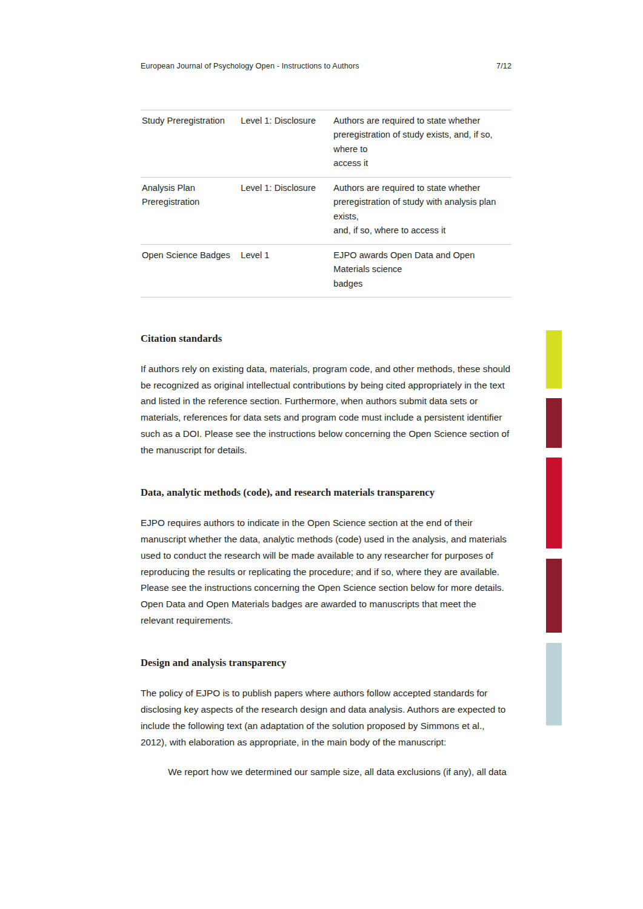European Journal of Psychology Open - Instructions to Authors 7/12
| Study Preregistration | Level 1: Disclosure | Authors are required to state whether preregistration of study exists, and, if so, where to access it |
| Analysis Plan Preregistration | Level 1: Disclosure | Authors are required to state whether preregistration of study with analysis plan exists, and, if so, where to access it |
| Open Science Badges | Level 1 | EJPO awards Open Data and Open Materials science badges |
Citation standards
If authors rely on existing data, materials, program code, and other methods, these should be recognized as original intellectual contributions by being cited appropriately in the text and listed in the reference section. Furthermore, when authors submit data sets or materials, references for data sets and program code must include a persistent identifier such as a DOI. Please see the instructions below concerning the Open Science section of the manuscript for details.
Data, analytic methods (code), and research materials transparency
EJPO requires authors to indicate in the Open Science section at the end of their manuscript whether the data, analytic methods (code) used in the analysis, and materials used to conduct the research will be made available to any researcher for purposes of reproducing the results or replicating the procedure; and if so, where they are available. Please see the instructions concerning the Open Science section below for more details. Open Data and Open Materials badges are awarded to manuscripts that meet the relevant requirements.
Design and analysis transparency
The policy of EJPO is to publish papers where authors follow accepted standards for disclosing key aspects of the research design and data analysis. Authors are expected to include the following text (an adaptation of the solution proposed by Simmons et al., 2012), with elaboration as appropriate, in the main body of the manuscript:
We report how we determined our sample size, all data exclusions (if any), all data